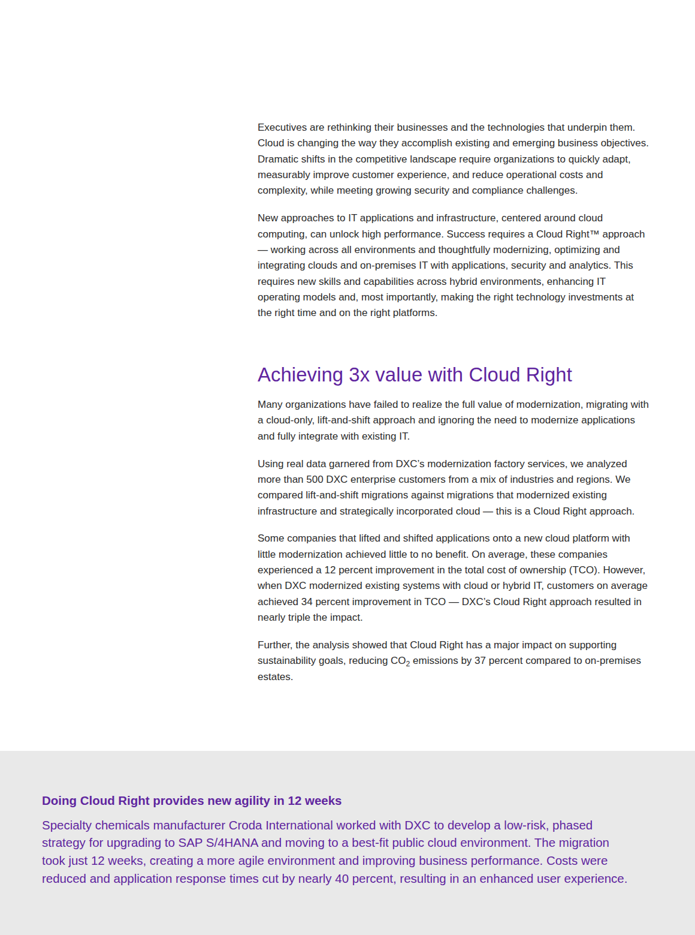Executives are rethinking their businesses and the technologies that underpin them. Cloud is changing the way they accomplish existing and emerging business objectives. Dramatic shifts in the competitive landscape require organizations to quickly adapt, measurably improve customer experience, and reduce operational costs and complexity, while meeting growing security and compliance challenges.
New approaches to IT applications and infrastructure, centered around cloud computing, can unlock high performance. Success requires a Cloud Right™ approach — working across all environments and thoughtfully modernizing, optimizing and integrating clouds and on-premises IT with applications, security and analytics. This requires new skills and capabilities across hybrid environments, enhancing IT operating models and, most importantly, making the right technology investments at the right time and on the right platforms.
Achieving 3x value with Cloud Right
Many organizations have failed to realize the full value of modernization, migrating with a cloud-only, lift-and-shift approach and ignoring the need to modernize applications and fully integrate with existing IT.
Using real data garnered from DXC’s modernization factory services, we analyzed more than 500 DXC enterprise customers from a mix of industries and regions. We compared lift-and-shift migrations against migrations that modernized existing infrastructure and strategically incorporated cloud — this is a Cloud Right approach.
Some companies that lifted and shifted applications onto a new cloud platform with little modernization achieved little to no benefit. On average, these companies experienced a 12 percent improvement in the total cost of ownership (TCO). However, when DXC modernized existing systems with cloud or hybrid IT, customers on average achieved 34 percent improvement in TCO — DXC’s Cloud Right approach resulted in nearly triple the impact.
Further, the analysis showed that Cloud Right has a major impact on supporting sustainability goals, reducing CO2 emissions by 37 percent compared to on-premises estates.
Doing Cloud Right provides new agility in 12 weeks
Specialty chemicals manufacturer Croda International worked with DXC to develop a low-risk, phased strategy for upgrading to SAP S/4HANA and moving to a best-fit public cloud environment. The migration took just 12 weeks, creating a more agile environment and improving business performance. Costs were reduced and application response times cut by nearly 40 percent, resulting in an enhanced user experience.